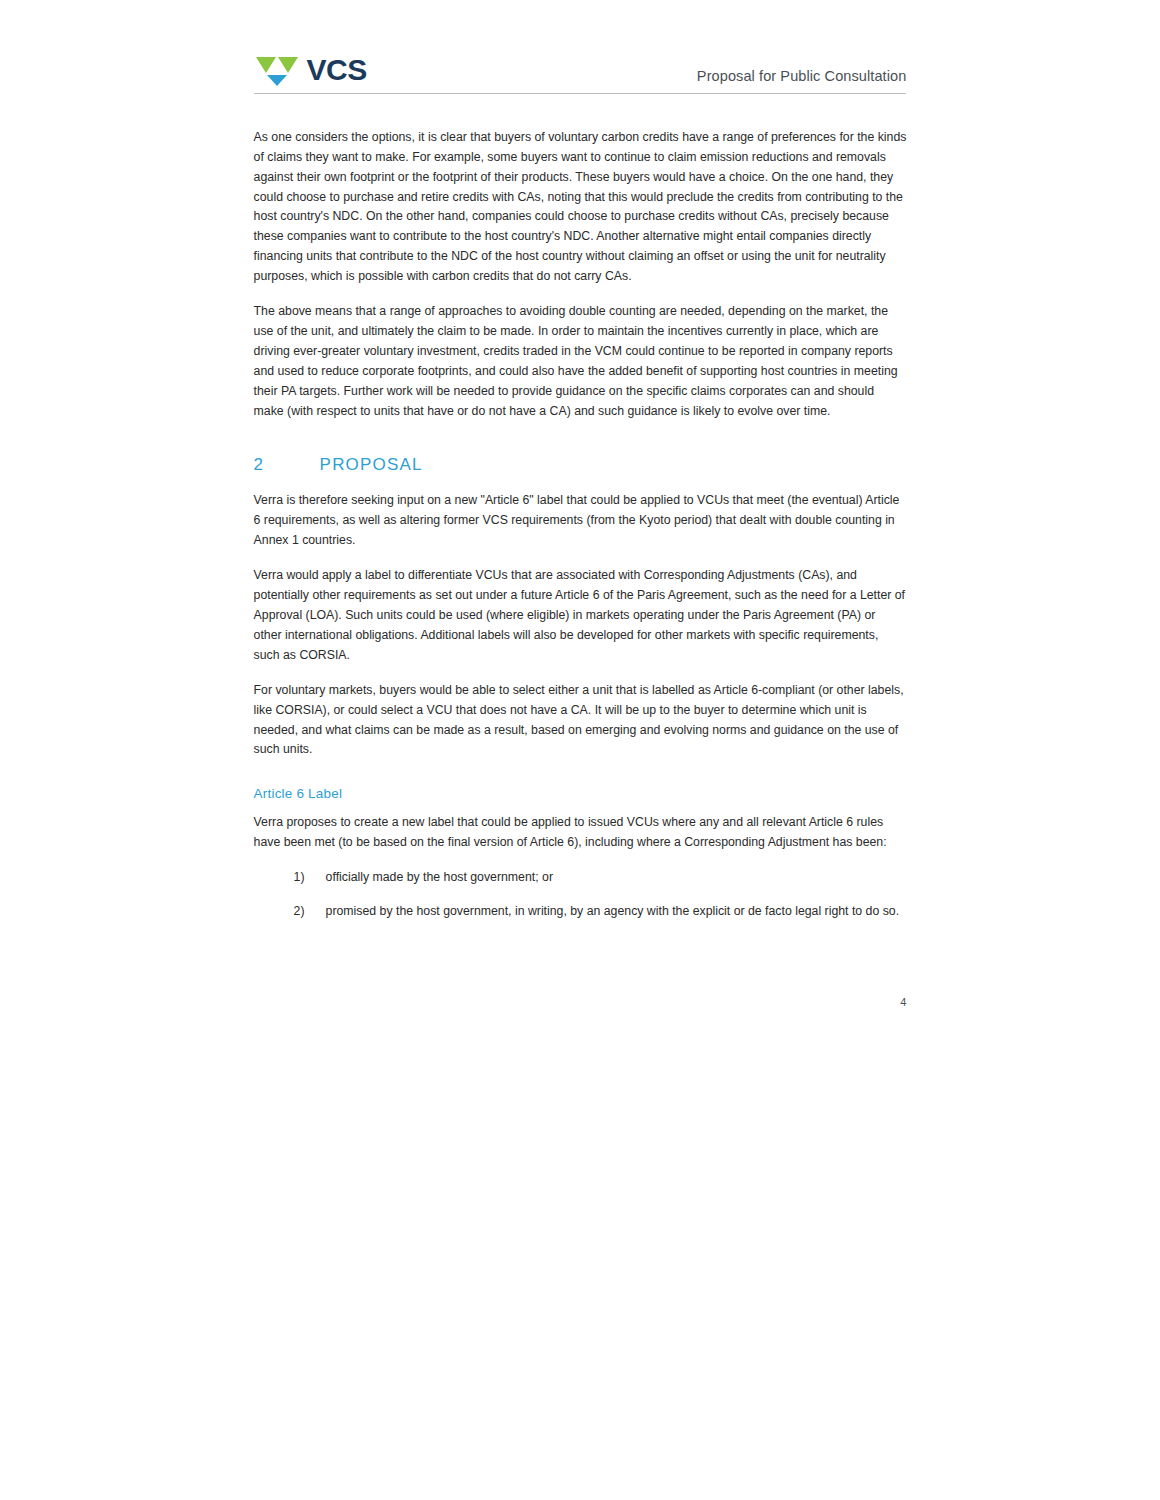VCS
Proposal for Public Consultation
As one considers the options, it is clear that buyers of voluntary carbon credits have a range of preferences for the kinds of claims they want to make. For example, some buyers want to continue to claim emission reductions and removals against their own footprint or the footprint of their products. These buyers would have a choice. On the one hand, they could choose to purchase and retire credits with CAs, noting that this would preclude the credits from contributing to the host country's NDC. On the other hand, companies could choose to purchase credits without CAs, precisely because these companies want to contribute to the host country's NDC. Another alternative might entail companies directly financing units that contribute to the NDC of the host country without claiming an offset or using the unit for neutrality purposes, which is possible with carbon credits that do not carry CAs.
The above means that a range of approaches to avoiding double counting are needed, depending on the market, the use of the unit, and ultimately the claim to be made. In order to maintain the incentives currently in place, which are driving ever-greater voluntary investment, credits traded in the VCM could continue to be reported in company reports and used to reduce corporate footprints, and could also have the added benefit of supporting host countries in meeting their PA targets. Further work will be needed to provide guidance on the specific claims corporates can and should make (with respect to units that have or do not have a CA) and such guidance is likely to evolve over time.
2 PROPOSAL
Verra is therefore seeking input on a new "Article 6" label that could be applied to VCUs that meet (the eventual) Article 6 requirements, as well as altering former VCS requirements (from the Kyoto period) that dealt with double counting in Annex 1 countries.
Verra would apply a label to differentiate VCUs that are associated with Corresponding Adjustments (CAs), and potentially other requirements as set out under a future Article 6 of the Paris Agreement, such as the need for a Letter of Approval (LOA). Such units could be used (where eligible) in markets operating under the Paris Agreement (PA) or other international obligations. Additional labels will also be developed for other markets with specific requirements, such as CORSIA.
For voluntary markets, buyers would be able to select either a unit that is labelled as Article 6-compliant (or other labels, like CORSIA), or could select a VCU that does not have a CA. It will be up to the buyer to determine which unit is needed, and what claims can be made as a result, based on emerging and evolving norms and guidance on the use of such units.
Article 6 Label
Verra proposes to create a new label that could be applied to issued VCUs where any and all relevant Article 6 rules have been met (to be based on the final version of Article 6), including where a Corresponding Adjustment has been:
officially made by the host government; or
promised by the host government, in writing, by an agency with the explicit or de facto legal right to do so.
4